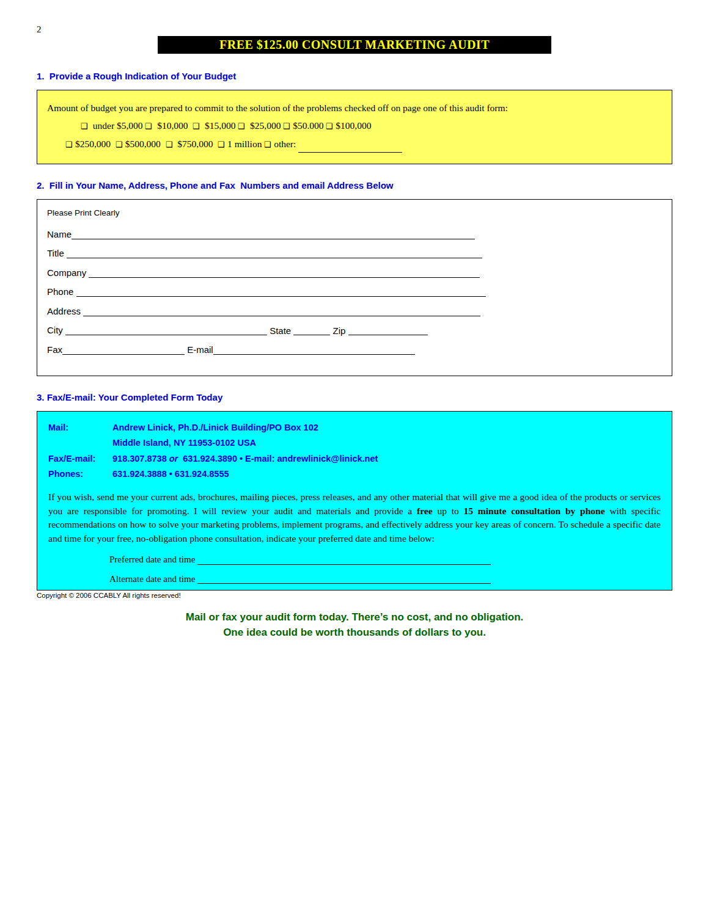2
FREE $125.00 CONSULT MARKETING AUDIT
1. Provide a Rough Indication of Your Budget
Amount of budget you are prepared to commit to the solution of the problems checked off on page one of this audit form:
❑ under $5,000 ❑ $10,000 ❑ $15,000 ❑ $25,000 ❑ $50.000 ❑ $100,000
❑ $250,000 ❑ $500,000 ❑ $750,000 ❑ 1 million ❑ other:
2. Fill in Your Name, Address, Phone and Fax Numbers and email Address Below
Please Print Clearly
Name
Title
Company
Phone
Address
City State Zip
Fax E-mail
3. Fax/E-mail: Your Completed Form Today
Mail: Andrew Linick, Ph.D./Linick Building/PO Box 102
Middle Island, NY 11953-0102 USA
Fax/E-mail: 918.307.8738 or 631.924.3890 • E-mail: andrewlinick@linick.net
Phones: 631.924.3888 • 631.924.8555
If you wish, send me your current ads, brochures, mailing pieces, press releases, and any other material that will give me a good idea of the products or services you are responsible for promoting. I will review your audit and materials and provide a free up to 15 minute consultation by phone with specific recommendations on how to solve your marketing problems, implement programs, and effectively address your key areas of concern. To schedule a specific date and time for your free, no-obligation phone consultation, indicate your preferred date and time below:
Preferred date and time
Alternate date and time
Copyright © 2006 CCABLY All rights reserved!
Mail or fax your audit form today. There’s no cost, and no obligation.
One idea could be worth thousands of dollars to you.